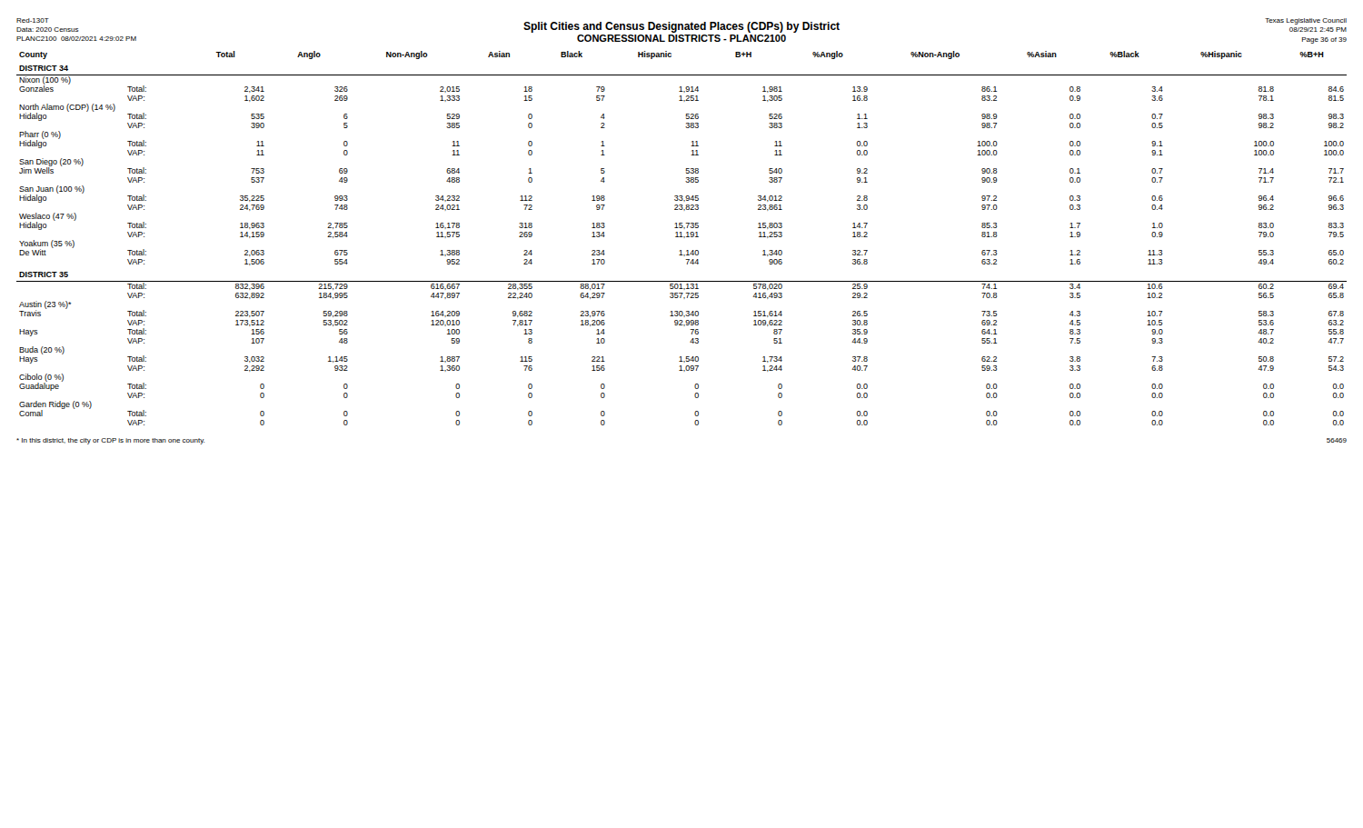Red-130T
Data: 2020 Census
PLANC2100 08/02/2021 4:29:02 PM
Split Cities and Census Designated Places (CDPs) by District
CONGRESSIONAL DISTRICTS - PLANC2100
Texas Legislative Council
08/29/21 2:45 PM
Page 36 of 39
| County | | Total | Anglo | Non-Anglo | Asian | Black | Hispanic | B+H | %Anglo | %Non-Anglo | %Asian | %Black | %Hispanic | %B+H |
| --- | --- | --- | --- | --- | --- | --- | --- | --- | --- | --- | --- | --- | --- | --- |
| DISTRICT 34 |
| Nixon (100 %) |
| Gonzales | Total: | 2,341 | 326 | 2,015 | 18 | 79 | 1,914 | 1,981 | 13.9 | 86.1 | 0.8 | 3.4 | 81.8 | 84.6 |
| | VAP: | 1,602 | 269 | 1,333 | 15 | 57 | 1,251 | 1,305 | 16.8 | 83.2 | 0.9 | 3.6 | 78.1 | 81.5 |
| North Alamo (CDP) (14 %) |
| Hidalgo | Total: | 535 | 6 | 529 | 0 | 4 | 526 | 526 | 1.1 | 98.9 | 0.0 | 0.7 | 98.3 | 98.3 |
| | VAP: | 390 | 5 | 385 | 0 | 2 | 383 | 383 | 1.3 | 98.7 | 0.0 | 0.5 | 98.2 | 98.2 |
| Pharr (0 %) |
| Hidalgo | Total: | 11 | 0 | 11 | 0 | 1 | 11 | 11 | 0.0 | 100.0 | 0.0 | 9.1 | 100.0 | 100.0 |
| | VAP: | 11 | 0 | 11 | 0 | 1 | 11 | 11 | 0.0 | 100.0 | 0.0 | 9.1 | 100.0 | 100.0 |
| San Diego (20 %) |
| Jim Wells | Total: | 753 | 69 | 684 | 1 | 5 | 538 | 540 | 9.2 | 90.8 | 0.1 | 0.7 | 71.4 | 71.7 |
| | VAP: | 537 | 49 | 488 | 0 | 4 | 385 | 387 | 9.1 | 90.9 | 0.0 | 0.7 | 71.7 | 72.1 |
| San Juan (100 %) |
| Hidalgo | Total: | 35,225 | 993 | 34,232 | 112 | 198 | 33,945 | 34,012 | 2.8 | 97.2 | 0.3 | 0.6 | 96.4 | 96.6 |
| | VAP: | 24,769 | 748 | 24,021 | 72 | 97 | 23,823 | 23,861 | 3.0 | 97.0 | 0.3 | 0.4 | 96.2 | 96.3 |
| Weslaco (47 %) |
| Hidalgo | Total: | 18,963 | 2,785 | 16,178 | 318 | 183 | 15,735 | 15,803 | 14.7 | 85.3 | 1.7 | 1.0 | 83.0 | 83.3 |
| | VAP: | 14,159 | 2,584 | 11,575 | 269 | 134 | 11,191 | 11,253 | 18.2 | 81.8 | 1.9 | 0.9 | 79.0 | 79.5 |
| Yoakum (35 %) |
| De Witt | Total: | 2,063 | 675 | 1,388 | 24 | 234 | 1,140 | 1,340 | 32.7 | 67.3 | 1.2 | 11.3 | 55.3 | 65.0 |
| | VAP: | 1,506 | 554 | 952 | 24 | 170 | 744 | 906 | 36.8 | 63.2 | 1.6 | 11.3 | 49.4 | 60.2 |
| DISTRICT 35 |
| | Total: | 832,396 | 215,729 | 616,667 | 28,355 | 88,017 | 501,131 | 578,020 | 25.9 | 74.1 | 3.4 | 10.6 | 60.2 | 69.4 |
| | VAP: | 632,892 | 184,995 | 447,897 | 22,240 | 64,297 | 357,725 | 416,493 | 29.2 | 70.8 | 3.5 | 10.2 | 56.5 | 65.8 |
| Austin (23 %)* |
| Travis | Total: | 223,507 | 59,298 | 164,209 | 9,682 | 23,976 | 130,340 | 151,614 | 26.5 | 73.5 | 4.3 | 10.7 | 58.3 | 67.8 |
| | VAP: | 173,512 | 53,502 | 120,010 | 7,817 | 18,206 | 92,998 | 109,622 | 30.8 | 69.2 | 4.5 | 10.5 | 53.6 | 63.2 |
| Hays | Total: | 156 | 56 | 100 | 13 | 14 | 76 | 87 | 35.9 | 64.1 | 8.3 | 9.0 | 48.7 | 55.8 |
| | VAP: | 107 | 48 | 59 | 8 | 10 | 43 | 51 | 44.9 | 55.1 | 7.5 | 9.3 | 40.2 | 47.7 |
| Buda (20 %) |
| Hays | Total: | 3,032 | 1,145 | 1,887 | 115 | 221 | 1,540 | 1,734 | 37.8 | 62.2 | 3.8 | 7.3 | 50.8 | 57.2 |
| | VAP: | 2,292 | 932 | 1,360 | 76 | 156 | 1,097 | 1,244 | 40.7 | 59.3 | 3.3 | 6.8 | 47.9 | 54.3 |
| Cibolo (0 %) |
| Guadalupe | Total: | 0 | 0 | 0 | 0 | 0 | 0 | 0 | 0.0 | 0.0 | 0.0 | 0.0 | 0.0 | 0.0 |
| | VAP: | 0 | 0 | 0 | 0 | 0 | 0 | 0 | 0.0 | 0.0 | 0.0 | 0.0 | 0.0 | 0.0 |
| Garden Ridge (0 %) |
| Comal | Total: | 0 | 0 | 0 | 0 | 0 | 0 | 0 | 0.0 | 0.0 | 0.0 | 0.0 | 0.0 | 0.0 |
| | VAP: | 0 | 0 | 0 | 0 | 0 | 0 | 0 | 0.0 | 0.0 | 0.0 | 0.0 | 0.0 | 0.0 |
* In this district, the city or CDP is in more than one county. 56469